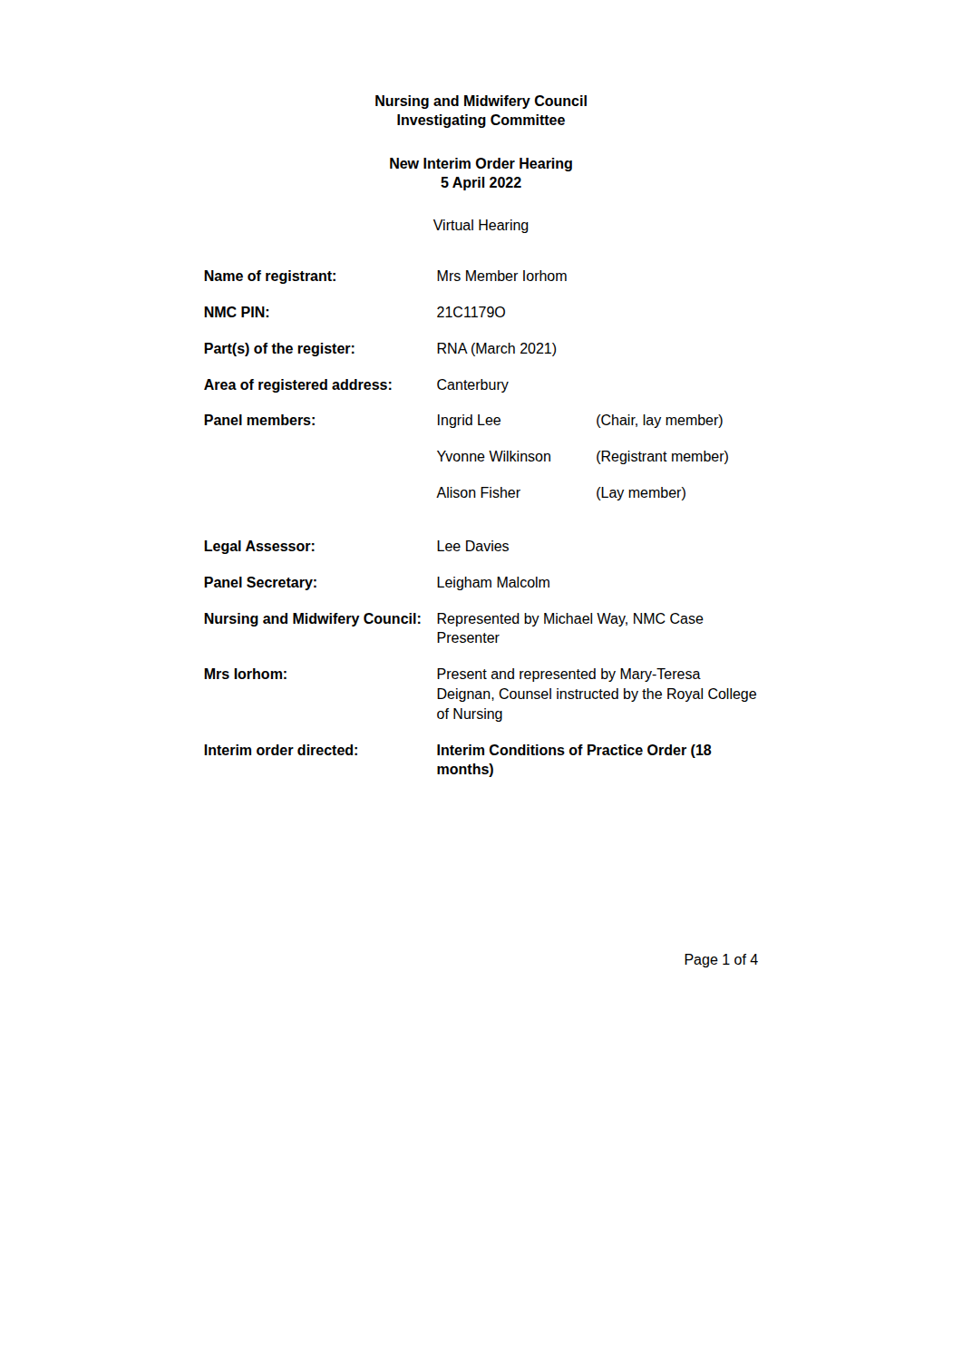Nursing and Midwifery Council
Investigating Committee
New Interim Order Hearing
5 April 2022
Virtual Hearing
| Name of registrant: | Mrs Member Iorhom |
| NMC PIN: | 21C1179O |
| Part(s) of the register: | RNA (March 2021) |
| Area of registered address: | Canterbury |
| Panel members: | / Ingrid Lee / (Chair, lay member) / / Yvonne Wilkinson / (Registrant member) / / Alison Fisher / (Lay member) / |
| Legal Assessor: | Lee Davies |
| Panel Secretary: | Leigham Malcolm |
| Nursing and Midwifery Council: | Represented by Michael Way, NMC Case Presenter |
| Mrs Iorhom: | Present and represented by Mary-Teresa Deignan, Counsel instructed by the Royal College of Nursing |
| Interim order directed: | Interim Conditions of Practice Order (18 months) |
Page 1 of 4